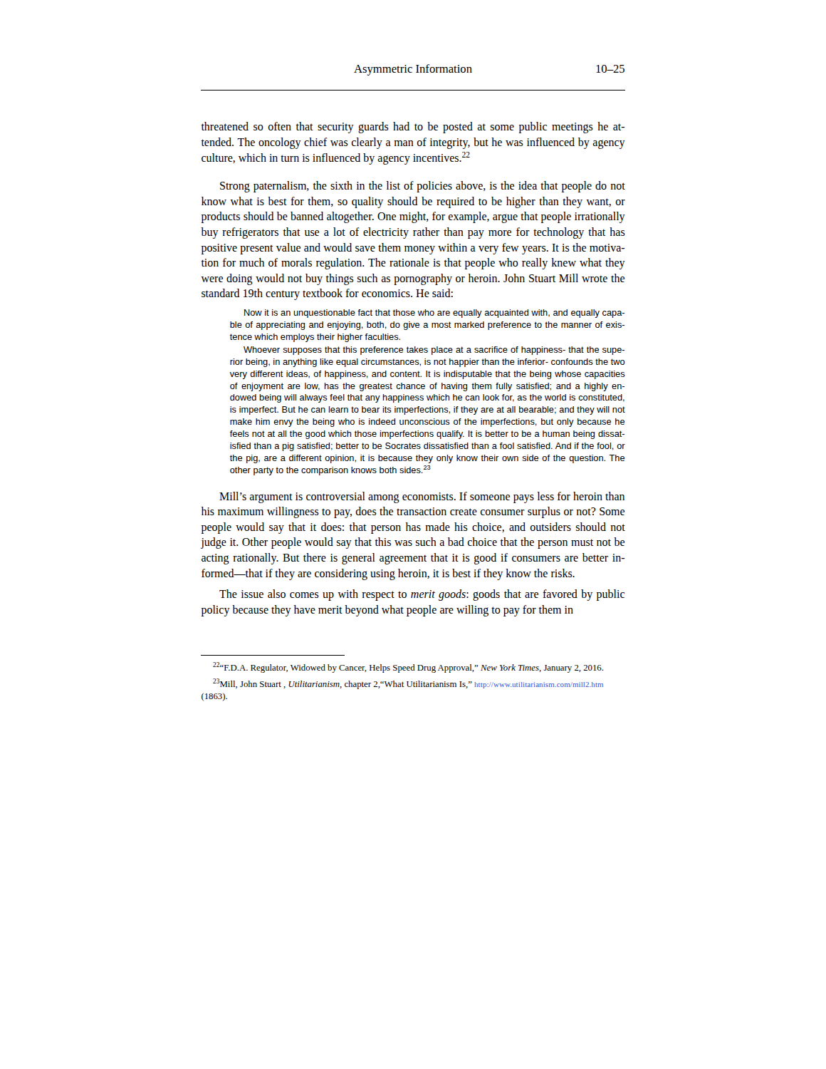Asymmetric Information 10–25
threatened so often that security guards had to be posted at some public meetings he attended. The oncology chief was clearly a man of integrity, but he was influenced by agency culture, which in turn is influenced by agency incentives.22
Strong paternalism, the sixth in the list of policies above, is the idea that people do not know what is best for them, so quality should be required to be higher than they want, or products should be banned altogether. One might, for example, argue that people irrationally buy refrigerators that use a lot of electricity rather than pay more for technology that has positive present value and would save them money within a very few years. It is the motivation for much of morals regulation. The rationale is that people who really knew what they were doing would not buy things such as pornography or heroin. John Stuart Mill wrote the standard 19th century textbook for economics. He said:
Now it is an unquestionable fact that those who are equally acquainted with, and equally capable of appreciating and enjoying, both, do give a most marked preference to the manner of existence which employs their higher faculties.
Whoever supposes that this preference takes place at a sacrifice of happiness- that the superior being, in anything like equal circumstances, is not happier than the inferior- confounds the two very different ideas, of happiness, and content. It is indisputable that the being whose capacities of enjoyment are low, has the greatest chance of having them fully satisfied; and a highly endowed being will always feel that any happiness which he can look for, as the world is constituted, is imperfect. But he can learn to bear its imperfections, if they are at all bearable; and they will not make him envy the being who is indeed unconscious of the imperfections, but only because he feels not at all the good which those imperfections qualify. It is better to be a human being dissatisfied than a pig satisfied; better to be Socrates dissatisfied than a fool satisfied. And if the fool, or the pig, are a different opinion, it is because they only know their own side of the question. The other party to the comparison knows both sides.23
Mill’s argument is controversial among economists. If someone pays less for heroin than his maximum willingness to pay, does the transaction create consumer surplus or not? Some people would say that it does: that person has made his choice, and outsiders should not judge it. Other people would say that this was such a bad choice that the person must not be acting rationally. But there is general agreement that it is good if consumers are better informed—that if they are considering using heroin, it is best if they know the risks.
The issue also comes up with respect to merit goods: goods that are favored by public policy because they have merit beyond what people are willing to pay for them in
22“F.D.A. Regulator, Widowed by Cancer, Helps Speed Drug Approval,” New York Times, January 2, 2016.
23 Mill, John Stuart , Utilitarianism, chapter 2,“What Utilitarianism Is,” http://www.utilitarianism.com/mill2.htm (1863).